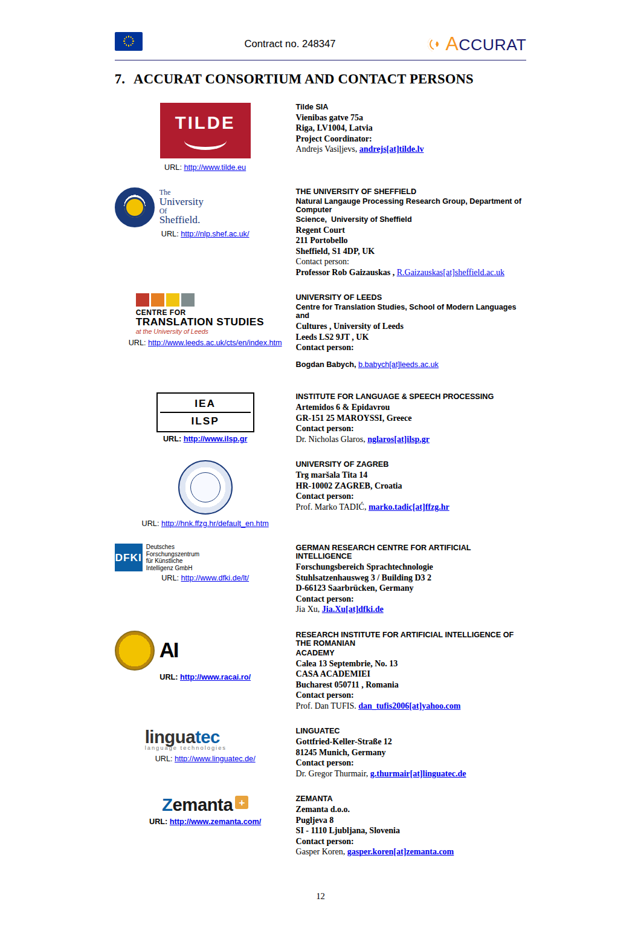Contract no. 248347
ACCURAT
7. ACCURAT CONSORTIUM AND CONTACT PERSONS
| TILDE URL: http://www.tilde.eu | Tilde SIA Vienibas gatve 75a Riga, LV1004, Latvia Project Coordinator: Andrejs Vasiļjevs, andrejs[at]tilde.lv |
| The University Of Sheffield. URL: http://nlp.shef.ac.uk/ | THE UNIVERSITY OF SHEFFIELD Natural Langauge Processing Research Group, Department of Computer Science, University of Sheffield Regent Court 211 Portobello Sheffield, S1 4DP, UK Contact person: Professor Rob Gaizauskas , R.Gaizauskas[at]sheffield.ac.uk |
| CENTRE FOR TRANSLATION STUDIES at the University of Leeds URL: http://www.leeds.ac.uk/cts/en/index.htm | UNIVERSITY OF LEEDS Centre for Translation Studies, School of Modern Languages and Cultures , University of Leeds Leeds LS2 9JT , UK Contact person: Bogdan Babych, b.babych[at]leeds.ac.uk |
| IEA ILSP URL: http://www.ilsp.gr | INSTITUTE FOR LANGUAGE & SPEECH PROCESSING Artemidos 6 & Epidavrou GR-151 25 MAROYSSI, Greece Contact person: Dr. Nicholas Glaros, nglaros[at]ilsp.gr |
| URL: http://hnk.ffzg.hr/default_en.htm | UNIVERSITY OF ZAGREB Trg maršala Tita 14 HR-10002 ZAGREB, Croatia Contact person: Prof. Marko TADIĆ, marko.tadic[at]ffzg.hr |
| DFKI Deutsches Forschungszentrum für Künstliche Intelligenz GmbH URL: http://www.dfki.de/lt/ | GERMAN RESEARCH CENTRE FOR ARTIFICIAL INTELLIGENCE Forschungsbereich Sprachtechnologie Stuhlsatzenhausweg 3 / Building D3 2 D-66123 Saarbrücken, Germany Contact person: Jia Xu, Jia.Xu[at]dfki.de |
| AI URL: http://www.racai.ro/ | RESEARCH INSTITUTE FOR ARTIFICIAL INTELLIGENCE OF THE ROMANIAN ACADEMY Calea 13 Septembrie, No. 13 CASA ACADEMIEI Bucharest 050711 , Romania Contact person: Prof. Dan TUFIS. dan_tufis2006[at]yahoo.com |
| lingua tec language technologies URL: http://www.linguatec.de/ | LINGUATEC Gottfried-Keller-Straße 12 81245 Munich, Germany Contact person: Dr. Gregor Thurmair, g.thurmair[at]linguatec.de |
| Z emanta + URL: http://www.zemanta.com/ | ZEMANTA Zemanta d.o.o. Pugljeva 8 SI - 1110 Ljubljana, Slovenia Contact person: Gasper Koren, gasper.koren[at]zemanta.com |
12